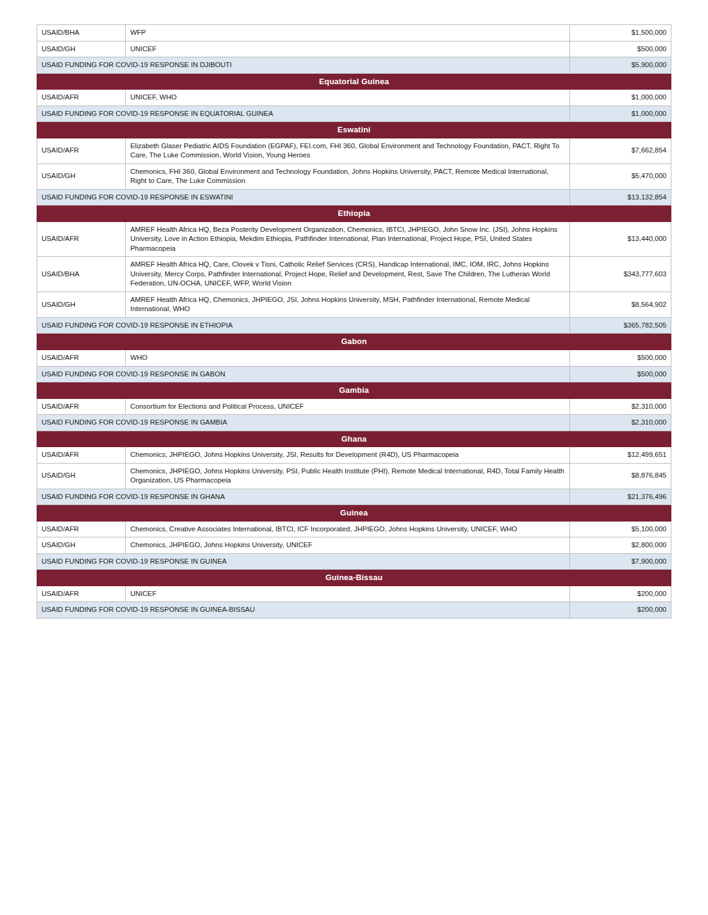| USAID/BHA | WFP | $1,500,000 |
| USAID/GH | UNICEF | $500,000 |
| USAID FUNDING FOR COVID-19 RESPONSE IN DJIBOUTI | $5,900,000 |
| Equatorial Guinea |
| USAID/AFR | UNICEF, WHO | $1,000,000 |
| USAID FUNDING FOR COVID-19 RESPONSE IN EQUATORIAL GUINEA | $1,000,000 |
| Eswatini |
| USAID/AFR | Elizabeth Glaser Pediatric AIDS Foundation (EGPAF), FEI.com, FHI 360, Global Environment and Technology Foundation, PACT, Right To Care, The Luke Commission, World Vision, Young Heroes | $7,662,854 |
| USAID/GH | Chemonics, FHI 360, Global Environment and Technology Foundation, Johns Hopkins University, PACT, Remote Medical International, Right to Care, The Luke Commission | $5,470,000 |
| USAID FUNDING FOR COVID-19 RESPONSE IN ESWATINI | $13,132,854 |
| Ethiopia |
| USAID/AFR | AMREF Health Africa HQ, Beza Posterity Development Organization, Chemonics, IBTCI, JHPIEGO, John Snow Inc. (JSI), Johns Hopkins University, Love in Action Ethiopia, Mekdim Ethiopia, Pathfinder International, Plan International, Project Hope, PSI, United States Pharmacopeia | $13,440,000 |
| USAID/BHA | AMREF Health Africa HQ, Care, Clovek v Tisni, Catholic Relief Services (CRS), Handicap International, IMC, IOM, IRC, Johns Hopkins University, Mercy Corps, Pathfinder International, Project Hope, Relief and Development, Rest, Save The Children, The Lutheran World Federation, UN-OCHA, UNICEF, WFP, World Vision | $343,777,603 |
| USAID/GH | AMREF Health Africa HQ, Chemonics, JHPIEGO, JSI, Johns Hopkins University, MSH, Pathfinder International, Remote Medical International, WHO | $8,564,902 |
| USAID FUNDING FOR COVID-19 RESPONSE IN ETHIOPIA | $365,782,505 |
| Gabon |
| USAID/AFR | WHO | $500,000 |
| USAID FUNDING FOR COVID-19 RESPONSE IN GABON | $500,000 |
| Gambia |
| USAID/AFR | Consortium for Elections and Political Process, UNICEF | $2,310,000 |
| USAID FUNDING FOR COVID-19 RESPONSE IN GAMBIA | $2,310,000 |
| Ghana |
| USAID/AFR | Chemonics, JHPIEGO, Johns Hopkins University, JSI, Results for Development (R4D), US Pharmacopeia | $12,499,651 |
| USAID/GH | Chemonics, JHPIEGO, Johns Hopkins University, PSI, Public Health Institute (PHI), Remote Medical International, R4D, Total Family Health Organization, US Pharmacopeia | $8,876,845 |
| USAID FUNDING FOR COVID-19 RESPONSE IN GHANA | $21,376,496 |
| Guinea |
| USAID/AFR | Chemonics, Creative Associates International, IBTCI, ICF Incorporated, JHPIEGO, Johns Hopkins University, UNICEF, WHO | $5,100,000 |
| USAID/GH | Chemonics, JHPIEGO, Johns Hopkins University, UNICEF | $2,800,000 |
| USAID FUNDING FOR COVID-19 RESPONSE IN GUINEA | $7,900,000 |
| Guinea-Bissau |
| USAID/AFR | UNICEF | $200,000 |
| USAID FUNDING FOR COVID-19 RESPONSE IN GUINEA-BISSAU | $200,000 |